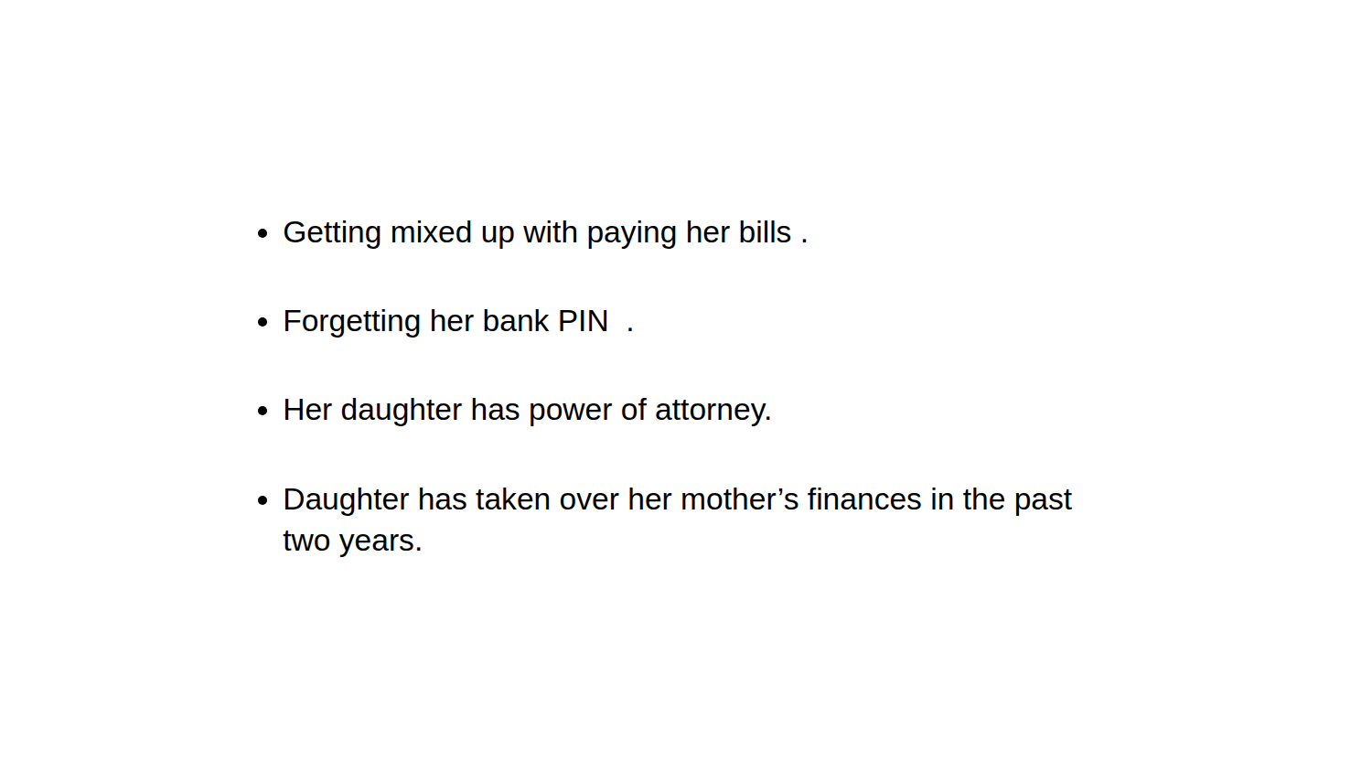Getting mixed up with paying her bills .
Forgetting her bank PIN .
Her daughter has power of attorney.
Daughter has taken over her mother’s finances in the past two years.